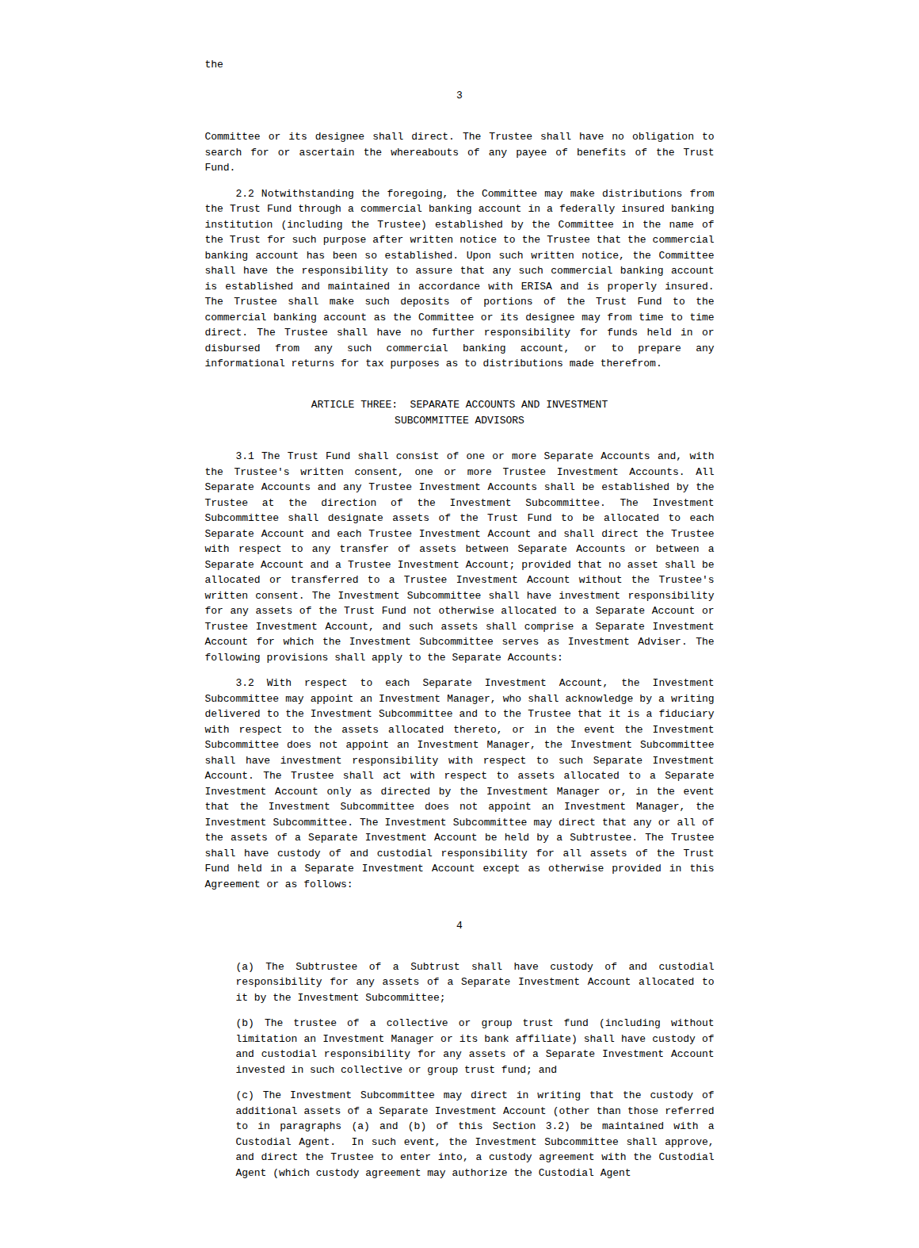the
3
Committee or its designee shall direct. The Trustee shall have no obligation to search for or ascertain the whereabouts of any payee of benefits of the Trust Fund.
2.2 Notwithstanding the foregoing, the Committee may make distributions from the Trust Fund through a commercial banking account in a federally insured banking institution (including the Trustee) established by the Committee in the name of the Trust for such purpose after written notice to the Trustee that the commercial banking account has been so established. Upon such written notice, the Committee shall have the responsibility to assure that any such commercial banking account is established and maintained in accordance with ERISA and is properly insured. The Trustee shall make such deposits of portions of the Trust Fund to the commercial banking account as the Committee or its designee may from time to time direct. The Trustee shall have no further responsibility for funds held in or disbursed from any such commercial banking account, or to prepare any informational returns for tax purposes as to distributions made therefrom.
ARTICLE THREE: SEPARATE ACCOUNTS AND INVESTMENT
SUBCOMMITTEE ADVISORS
3.1 The Trust Fund shall consist of one or more Separate Accounts and, with the Trustee's written consent, one or more Trustee Investment Accounts. All Separate Accounts and any Trustee Investment Accounts shall be established by the Trustee at the direction of the Investment Subcommittee. The Investment Subcommittee shall designate assets of the Trust Fund to be allocated to each Separate Account and each Trustee Investment Account and shall direct the Trustee with respect to any transfer of assets between Separate Accounts or between a Separate Account and a Trustee Investment Account; provided that no asset shall be allocated or transferred to a Trustee Investment Account without the Trustee's written consent. The Investment Subcommittee shall have investment responsibility for any assets of the Trust Fund not otherwise allocated to a Separate Account or Trustee Investment Account, and such assets shall comprise a Separate Investment Account for which the Investment Subcommittee serves as Investment Adviser. The following provisions shall apply to the Separate Accounts:
3.2 With respect to each Separate Investment Account, the Investment Subcommittee may appoint an Investment Manager, who shall acknowledge by a writing delivered to the Investment Subcommittee and to the Trustee that it is a fiduciary with respect to the assets allocated thereto, or in the event the Investment Subcommittee does not appoint an Investment Manager, the Investment Subcommittee shall have investment responsibility with respect to such Separate Investment Account. The Trustee shall act with respect to assets allocated to a Separate Investment Account only as directed by the Investment Manager or, in the event that the Investment Subcommittee does not appoint an Investment Manager, the Investment Subcommittee. The Investment Subcommittee may direct that any or all of the assets of a Separate Investment Account be held by a Subtrustee. The Trustee shall have custody of and custodial responsibility for all assets of the Trust Fund held in a Separate Investment Account except as otherwise provided in this Agreement or as follows:
4
(a) The Subtrustee of a Subtrust shall have custody of and custodial responsibility for any assets of a Separate Investment Account allocated to it by the Investment Subcommittee;
(b) The trustee of a collective or group trust fund (including without limitation an Investment Manager or its bank affiliate) shall have custody of and custodial responsibility for any assets of a Separate Investment Account invested in such collective or group trust fund; and
(c) The Investment Subcommittee may direct in writing that the custody of additional assets of a Separate Investment Account (other than those referred to in paragraphs (a) and (b) of this Section 3.2) be maintained with a Custodial Agent. In such event, the Investment Subcommittee shall approve, and direct the Trustee to enter into, a custody agreement with the Custodial Agent (which custody agreement may authorize the Custodial Agent